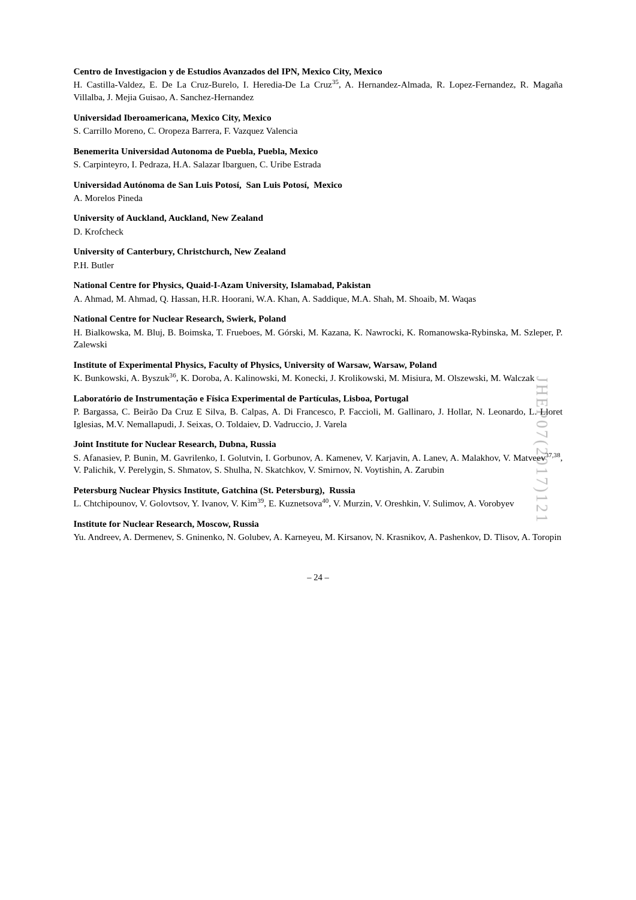JHEP07(2017)121
Centro de Investigacion y de Estudios Avanzados del IPN, Mexico City, Mexico
H. Castilla-Valdez, E. De La Cruz-Burelo, I. Heredia-De La Cruz35, A. Hernandez-Almada, R. Lopez-Fernandez, R. Magaña Villalba, J. Mejia Guisao, A. Sanchez-Hernandez
Universidad Iberoamericana, Mexico City, Mexico
S. Carrillo Moreno, C. Oropeza Barrera, F. Vazquez Valencia
Benemerita Universidad Autonoma de Puebla, Puebla, Mexico
S. Carpinteyro, I. Pedraza, H.A. Salazar Ibarguen, C. Uribe Estrada
Universidad Autónoma de San Luis Potosí, San Luis Potosí, Mexico
A. Morelos Pineda
University of Auckland, Auckland, New Zealand
D. Krofcheck
University of Canterbury, Christchurch, New Zealand
P.H. Butler
National Centre for Physics, Quaid-I-Azam University, Islamabad, Pakistan
A. Ahmad, M. Ahmad, Q. Hassan, H.R. Hoorani, W.A. Khan, A. Saddique, M.A. Shah, M. Shoaib, M. Waqas
National Centre for Nuclear Research, Swierk, Poland
H. Bialkowska, M. Bluj, B. Boimska, T. Frueboes, M. Górski, M. Kazana, K. Nawrocki, K. Romanowska-Rybinska, M. Szleper, P. Zalewski
Institute of Experimental Physics, Faculty of Physics, University of Warsaw, Warsaw, Poland
K. Bunkowski, A. Byszuk36, K. Doroba, A. Kalinowski, M. Konecki, J. Krolikowski, M. Misiura, M. Olszewski, M. Walczak
Laboratório de Instrumentação e Física Experimental de Partículas, Lisboa, Portugal
P. Bargassa, C. Beirão Da Cruz E Silva, B. Calpas, A. Di Francesco, P. Faccioli, M. Gallinaro, J. Hollar, N. Leonardo, L. Lloret Iglesias, M.V. Nemallapudi, J. Seixas, O. Toldaiev, D. Vadruccio, J. Varela
Joint Institute for Nuclear Research, Dubna, Russia
S. Afanasiev, P. Bunin, M. Gavrilenko, I. Golutvin, I. Gorbunov, A. Kamenev, V. Karjavin, A. Lanev, A. Malakhov, V. Matveev37,38, V. Palichik, V. Perelygin, S. Shmatov, S. Shulha, N. Skatchkov, V. Smirnov, N. Voytishin, A. Zarubin
Petersburg Nuclear Physics Institute, Gatchina (St. Petersburg), Russia
L. Chtchipounov, V. Golovtsov, Y. Ivanov, V. Kim39, E. Kuznetsova40, V. Murzin, V. Oreshkin, V. Sulimov, A. Vorobyev
Institute for Nuclear Research, Moscow, Russia
Yu. Andreev, A. Dermenev, S. Gninenko, N. Golubev, A. Karneyeu, M. Kirsanov, N. Krasnikov, A. Pashenkov, D. Tlisov, A. Toropin
– 24 –